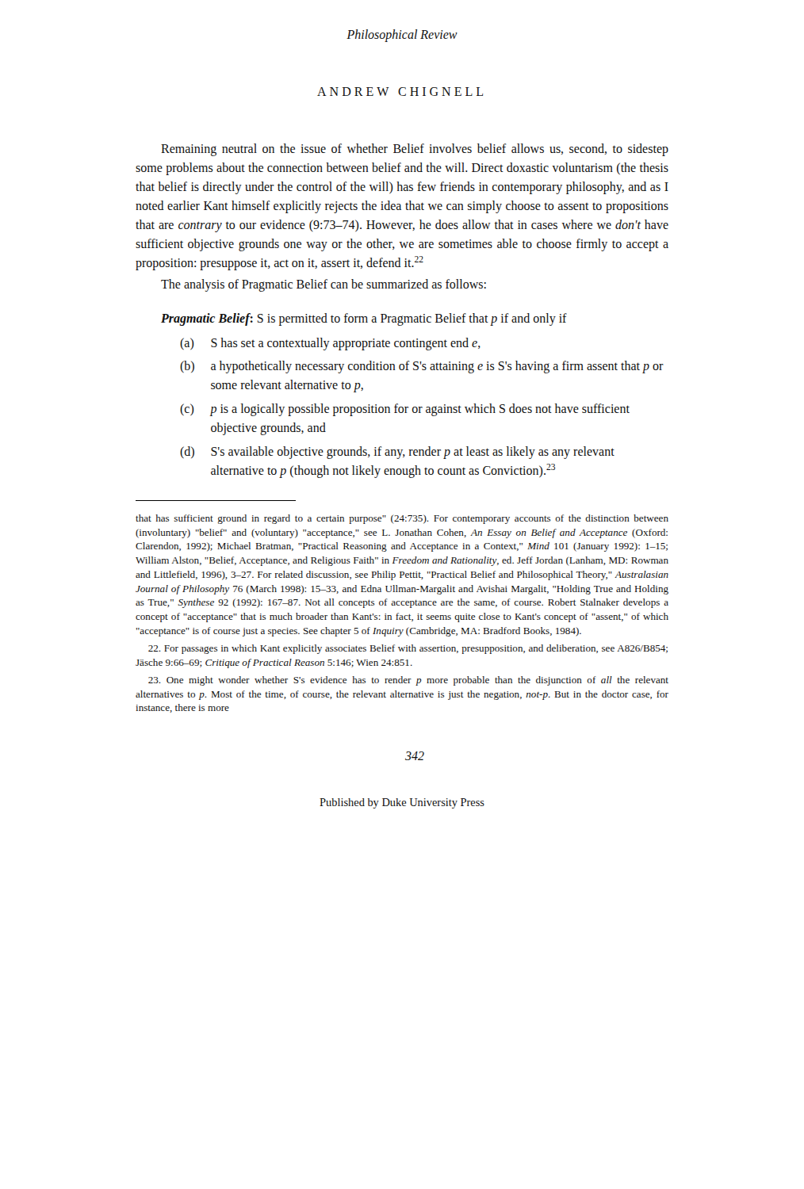Philosophical Review
Andrew Chignell
Remaining neutral on the issue of whether Belief involves belief allows us, second, to sidestep some problems about the connection between belief and the will. Direct doxastic voluntarism (the thesis that belief is directly under the control of the will) has few friends in contemporary philosophy, and as I noted earlier Kant himself explicitly rejects the idea that we can simply choose to assent to propositions that are contrary to our evidence (9:73–74). However, he does allow that in cases where we don't have sufficient objective grounds one way or the other, we are sometimes able to choose firmly to accept a proposition: presuppose it, act on it, assert it, defend it.22
The analysis of Pragmatic Belief can be summarized as follows:
Pragmatic Belief: S is permitted to form a Pragmatic Belief that p if and only if
(a) S has set a contextually appropriate contingent end e,
(b) a hypothetically necessary condition of S's attaining e is S's having a firm assent that p or some relevant alternative to p,
(c) p is a logically possible proposition for or against which S does not have sufficient objective grounds, and
(d) S's available objective grounds, if any, render p at least as likely as any relevant alternative to p (though not likely enough to count as Conviction).23
that has sufficient ground in regard to a certain purpose" (24:735). For contemporary accounts of the distinction between (involuntary) "belief" and (voluntary) "acceptance," see L. Jonathan Cohen, An Essay on Belief and Acceptance (Oxford: Clarendon, 1992); Michael Bratman, "Practical Reasoning and Acceptance in a Context," Mind 101 (January 1992): 1–15; William Alston, "Belief, Acceptance, and Religious Faith" in Freedom and Rationality, ed. Jeff Jordan (Lanham, MD: Rowman and Littlefield, 1996), 3–27. For related discussion, see Philip Pettit, "Practical Belief and Philosophical Theory," Australasian Journal of Philosophy 76 (March 1998): 15–33, and Edna Ullman-Margalit and Avishai Margalit, "Holding True and Holding as True," Synthese 92 (1992): 167–87. Not all concepts of acceptance are the same, of course. Robert Stalnaker develops a concept of "acceptance" that is much broader than Kant's: in fact, it seems quite close to Kant's concept of "assent," of which "acceptance" is of course just a species. See chapter 5 of Inquiry (Cambridge, MA: Bradford Books, 1984).
22. For passages in which Kant explicitly associates Belief with assertion, presupposition, and deliberation, see A826/B854; Jäsche 9:66–69; Critique of Practical Reason 5:146; Wien 24:851.
23. One might wonder whether S's evidence has to render p more probable than the disjunction of all the relevant alternatives to p. Most of the time, of course, the relevant alternative is just the negation, not-p. But in the doctor case, for instance, there is more
342
Published by Duke University Press